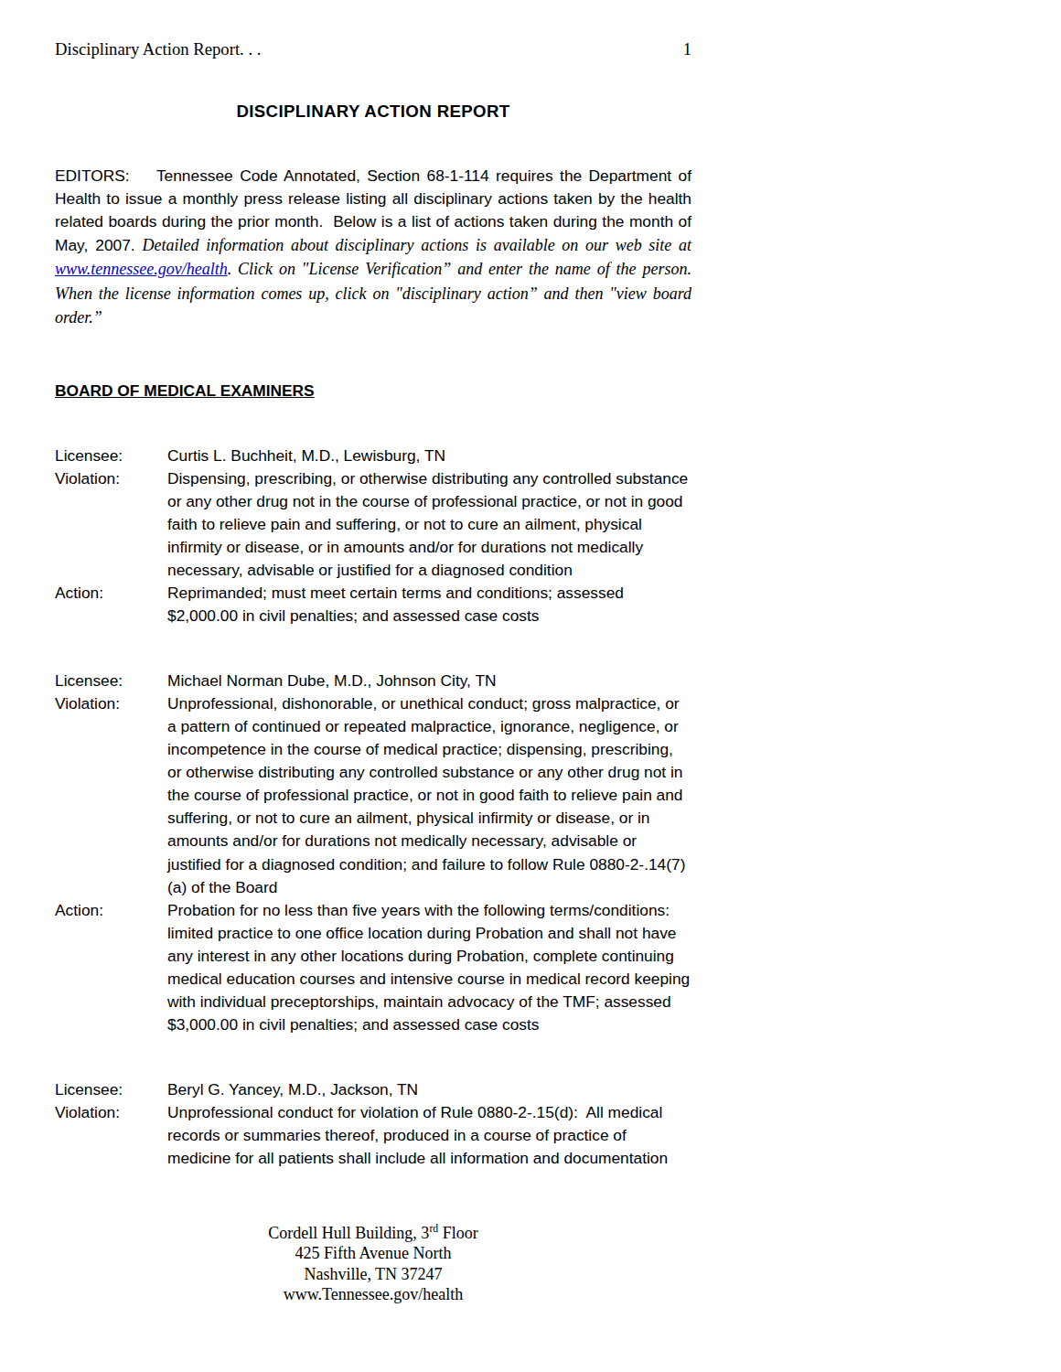Disciplinary Action Report. . . 1
DISCIPLINARY ACTION REPORT
EDITORS: Tennessee Code Annotated, Section 68-1-114 requires the Department of Health to issue a monthly press release listing all disciplinary actions taken by the health related boards during the prior month. Below is a list of actions taken during the month of May, 2007. Detailed information about disciplinary actions is available on our web site at www.tennessee.gov/health. Click on "License Verification” and enter the name of the person. When the license information comes up, click on "disciplinary action” and then "view board order.”
BOARD OF MEDICAL EXAMINERS
| Licensee: | Curtis L. Buchheit, M.D., Lewisburg, TN |
| Violation: | Dispensing, prescribing, or otherwise distributing any controlled substance or any other drug not in the course of professional practice, or not in good faith to relieve pain and suffering, or not to cure an ailment, physical infirmity or disease, or in amounts and/or for durations not medically necessary, advisable or justified for a diagnosed condition |
| Action: | Reprimanded; must meet certain terms and conditions; assessed $2,000.00 in civil penalties; and assessed case costs |
| Licensee: | Michael Norman Dube, M.D., Johnson City, TN |
| Violation: | Unprofessional, dishonorable, or unethical conduct; gross malpractice, or a pattern of continued or repeated malpractice, ignorance, negligence, or incompetence in the course of medical practice; dispensing, prescribing, or otherwise distributing any controlled substance or any other drug not in the course of professional practice, or not in good faith to relieve pain and suffering, or not to cure an ailment, physical infirmity or disease, or in amounts and/or for durations not medically necessary, advisable or justified for a diagnosed condition; and failure to follow Rule 0880-2-.14(7)(a) of the Board |
| Action: | Probation for no less than five years with the following terms/conditions: limited practice to one office location during Probation and shall not have any interest in any other locations during Probation, complete continuing medical education courses and intensive course in medical record keeping with individual preceptorships, maintain advocacy of the TMF; assessed $3,000.00 in civil penalties; and assessed case costs |
| Licensee: | Beryl G. Yancey, M.D., Jackson, TN |
| Violation: | Unprofessional conduct for violation of Rule 0880-2-.15(d): All medical records or summaries thereof, produced in a course of practice of medicine for all patients shall include all information and documentation |
Cordell Hull Building, 3rd Floor
425 Fifth Avenue North
Nashville, TN 37247
www.Tennessee.gov/health